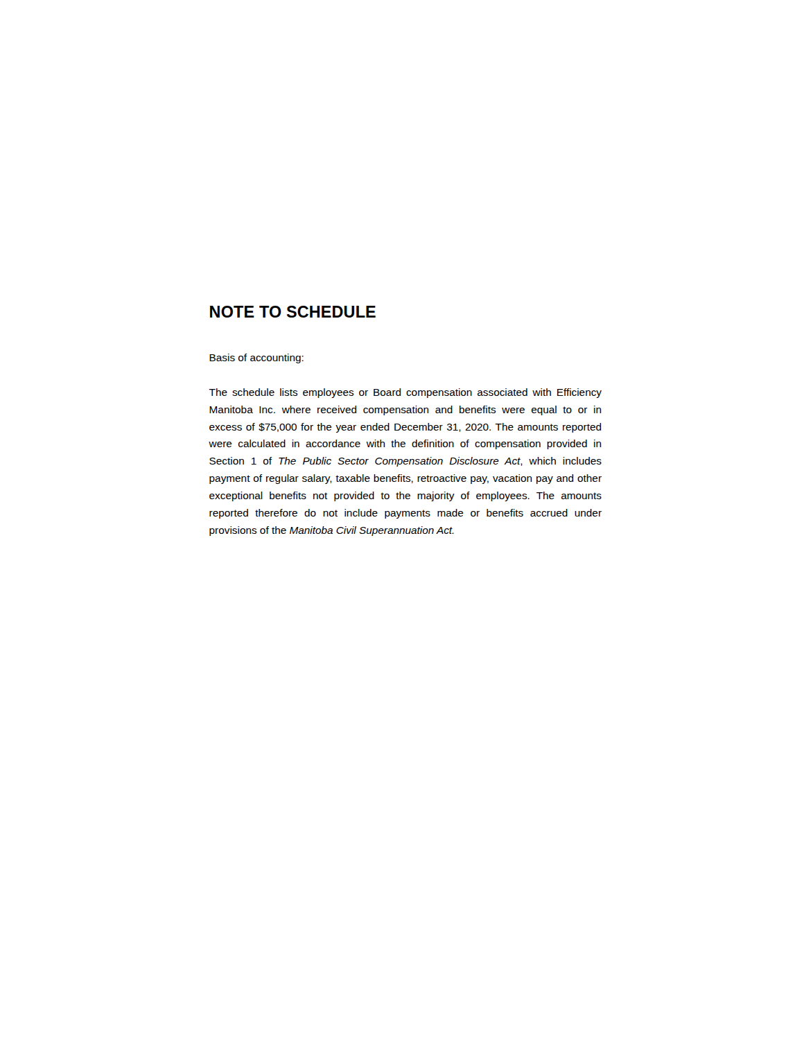NOTE TO SCHEDULE
Basis of accounting:
The schedule lists employees or Board compensation associated with Efficiency Manitoba Inc. where received compensation and benefits were equal to or in excess of $75,000 for the year ended December 31, 2020. The amounts reported were calculated in accordance with the definition of compensation provided in Section 1 of The Public Sector Compensation Disclosure Act, which includes payment of regular salary, taxable benefits, retroactive pay, vacation pay and other exceptional benefits not provided to the majority of employees. The amounts reported therefore do not include payments made or benefits accrued under provisions of the Manitoba Civil Superannuation Act.